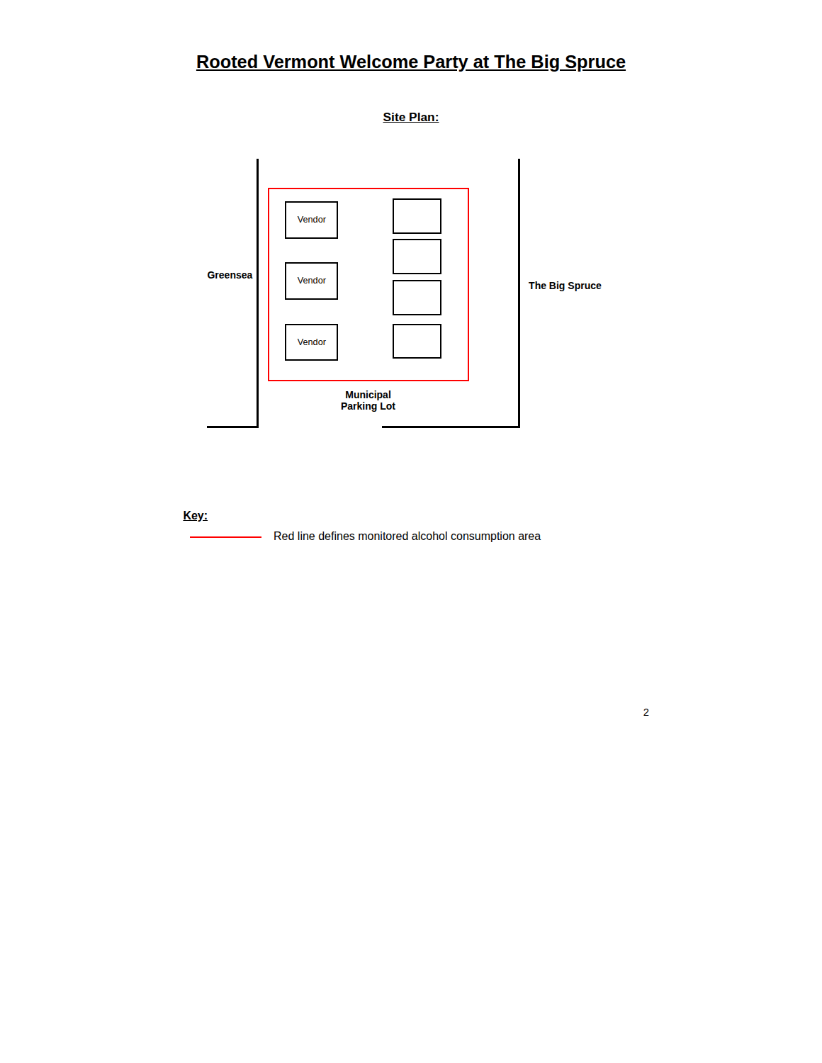Rooted Vermont Welcome Party at The Big Spruce
Site Plan:
Vendor
Vendor
Vendor
Greensea
The Big Spruce
Municipal
Parking Lot
Key:
Red line defines monitored alcohol consumption area
2